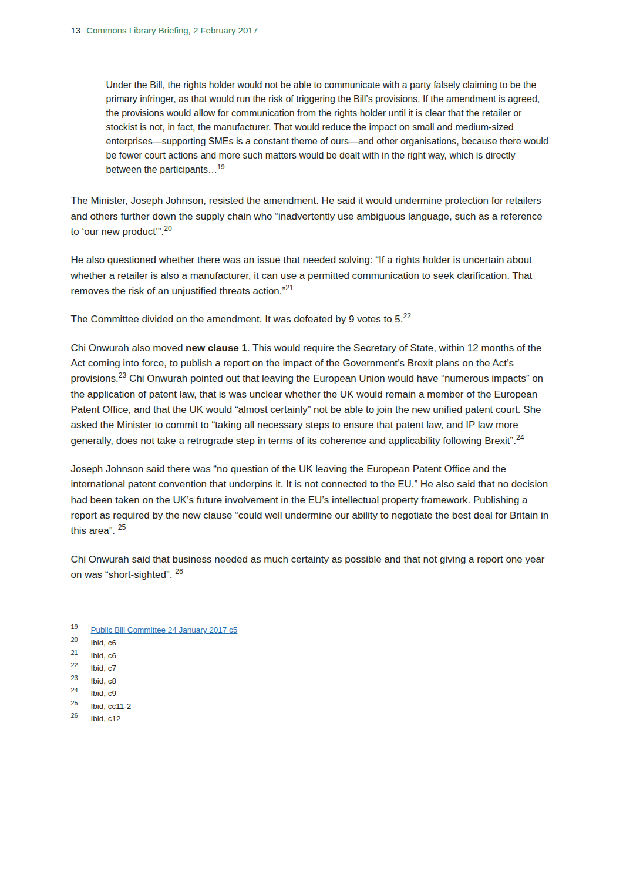13 Commons Library Briefing, 2 February 2017
Under the Bill, the rights holder would not be able to communicate with a party falsely claiming to be the primary infringer, as that would run the risk of triggering the Bill’s provisions. If the amendment is agreed, the provisions would allow for communication from the rights holder until it is clear that the retailer or stockist is not, in fact, the manufacturer. That would reduce the impact on small and medium-sized enterprises—supporting SMEs is a constant theme of ours—and other organisations, because there would be fewer court actions and more such matters would be dealt with in the right way, which is directly between the participants…19
The Minister, Joseph Johnson, resisted the amendment. He said it would undermine protection for retailers and others further down the supply chain who “inadvertently use ambiguous language, such as a reference to ‘our new product’”.20
He also questioned whether there was an issue that needed solving: “If a rights holder is uncertain about whether a retailer is also a manufacturer, it can use a permitted communication to seek clarification. That removes the risk of an unjustified threats action.”21
The Committee divided on the amendment. It was defeated by 9 votes to 5.22
Chi Onwurah also moved new clause 1. This would require the Secretary of State, within 12 months of the Act coming into force, to publish a report on the impact of the Government’s Brexit plans on the Act’s provisions.23 Chi Onwurah pointed out that leaving the European Union would have “numerous impacts” on the application of patent law, that is was unclear whether the UK would remain a member of the European Patent Office, and that the UK would “almost certainly” not be able to join the new unified patent court. She asked the Minister to commit to “taking all necessary steps to ensure that patent law, and IP law more generally, does not take a retrograde step in terms of its coherence and applicability following Brexit”.24
Joseph Johnson said there was “no question of the UK leaving the European Patent Office and the international patent convention that underpins it. It is not connected to the EU.” He also said that no decision had been taken on the UK’s future involvement in the EU’s intellectual property framework. Publishing a report as required by the new clause “could well undermine our ability to negotiate the best deal for Britain in this area”. 25
Chi Onwurah said that business needed as much certainty as possible and that not giving a report one year on was “short-sighted”. 26
Public Bill Committee 24 January 2017 c5
Ibid, c6
Ibid, c6
Ibid, c7
Ibid, c8
Ibid, c9
Ibid, cc11-2
Ibid, c12